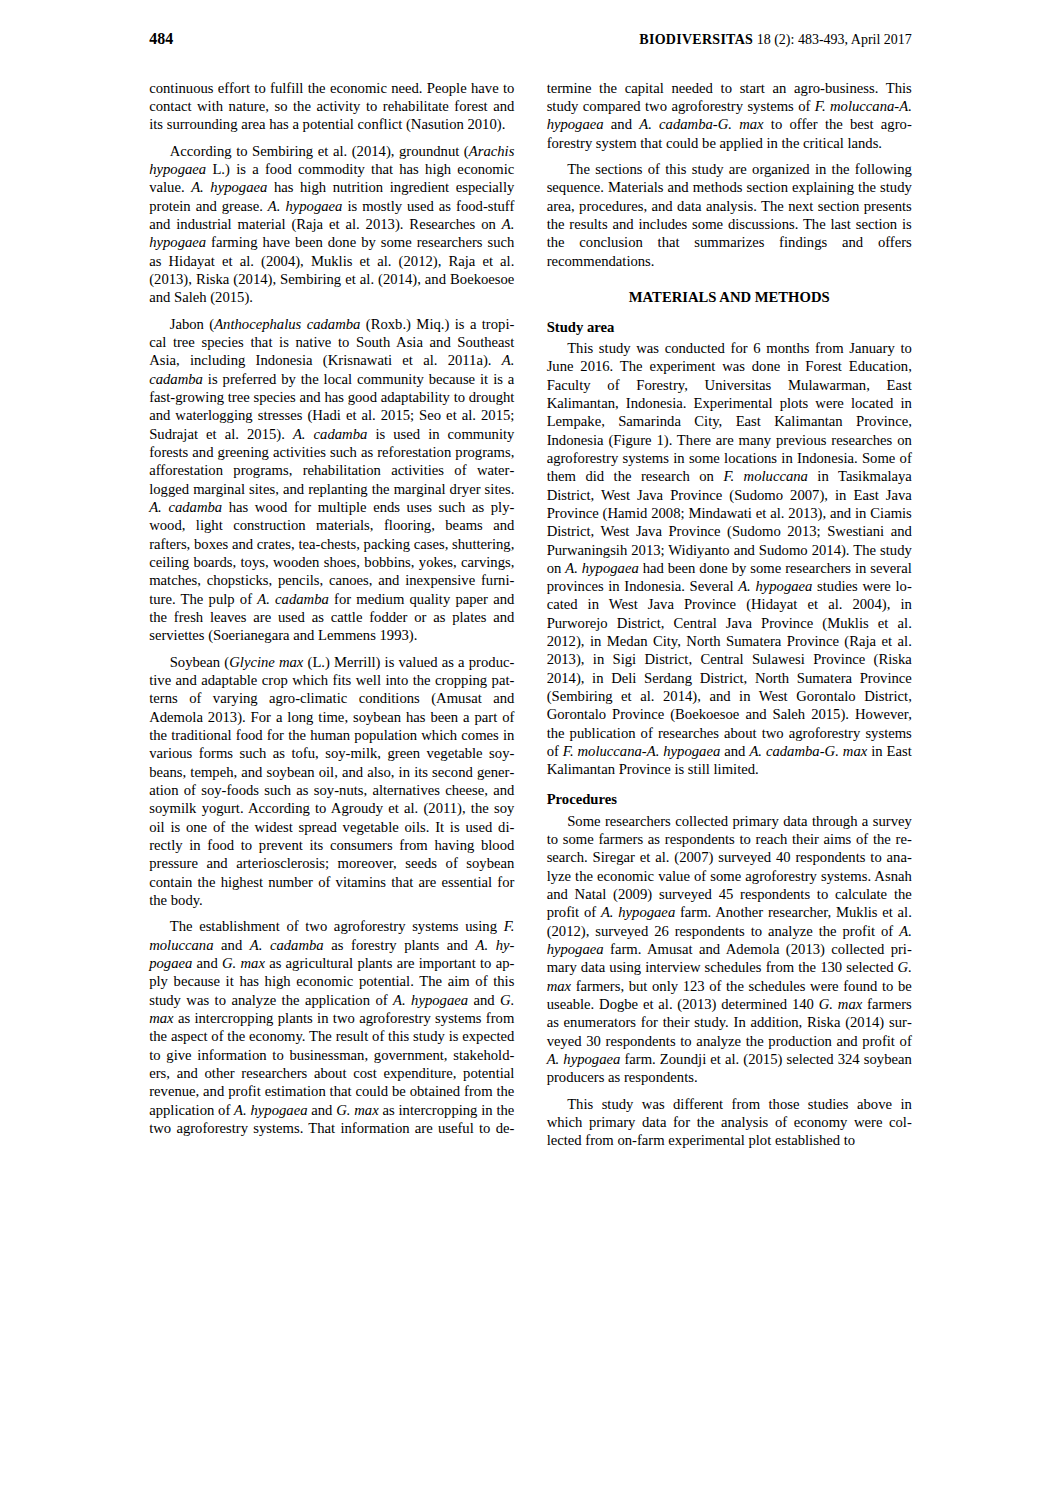484 BIODIVERSITAS 18 (2): 483-493, April 2017
continuous effort to fulfill the economic need. People have to contact with nature, so the activity to rehabilitate forest and its surrounding area has a potential conflict (Nasution 2010).
According to Sembiring et al. (2014), groundnut (Arachis hypogaea L.) is a food commodity that has high economic value. A. hypogaea has high nutrition ingredient especially protein and grease. A. hypogaea is mostly used as food-stuff and industrial material (Raja et al. 2013). Researches on A. hypogaea farming have been done by some researchers such as Hidayat et al. (2004), Muklis et al. (2012), Raja et al. (2013), Riska (2014), Sembiring et al. (2014), and Boekoesoe and Saleh (2015).
Jabon (Anthocephalus cadamba (Roxb.) Miq.) is a tropical tree species that is native to South Asia and Southeast Asia, including Indonesia (Krisnawati et al. 2011a). A. cadamba is preferred by the local community because it is a fast-growing tree species and has good adaptability to drought and waterlogging stresses (Hadi et al. 2015; Seo et al. 2015; Sudrajat et al. 2015). A. cadamba is used in community forests and greening activities such as reforestation programs, afforestation programs, rehabilitation activities of waterlogged marginal sites, and replanting the marginal dryer sites. A. cadamba has wood for multiple ends uses such as plywood, light construction materials, flooring, beams and rafters, boxes and crates, tea-chests, packing cases, shuttering, ceiling boards, toys, wooden shoes, bobbins, yokes, carvings, matches, chopsticks, pencils, canoes, and inexpensive furniture. The pulp of A. cadamba for medium quality paper and the fresh leaves are used as cattle fodder or as plates and serviettes (Soerianegara and Lemmens 1993).
Soybean (Glycine max (L.) Merrill) is valued as a productive and adaptable crop which fits well into the cropping patterns of varying agro-climatic conditions (Amusat and Ademola 2013). For a long time, soybean has been a part of the traditional food for the human population which comes in various forms such as tofu, soy-milk, green vegetable soybeans, tempeh, and soybean oil, and also, in its second generation of soy-foods such as soy-nuts, alternatives cheese, and soymilk yogurt. According to Agroudy et al. (2011), the soy oil is one of the widest spread vegetable oils. It is used directly in food to prevent its consumers from having blood pressure and arteriosclerosis; moreover, seeds of soybean contain the highest number of vitamins that are essential for the body.
The establishment of two agroforestry systems using F. moluccana and A. cadamba as forestry plants and A. hypogaea and G. max as agricultural plants are important to apply because it has high economic potential. The aim of this study was to analyze the application of A. hypogaea and G. max as intercropping plants in two agroforestry systems from the aspect of the economy. The result of this study is expected to give information to businessman, government, stakeholders, and other researchers about cost expenditure, potential revenue, and profit estimation that could be obtained from the application of A. hypogaea and G. max as intercropping in the two agroforestry systems. That information are useful to determine the capital needed to start an agro-business. This study compared two agroforestry systems of F. moluccana-A. hypogaea and A. cadamba-G. max to offer the best agroforestry system that could be applied in the critical lands.
The sections of this study are organized in the following sequence. Materials and methods section explaining the study area, procedures, and data analysis. The next section presents the results and includes some discussions. The last section is the conclusion that summarizes findings and offers recommendations.
Materials and methods
Study area
This study was conducted for 6 months from January to June 2016. The experiment was done in Forest Education, Faculty of Forestry, Universitas Mulawarman, East Kalimantan, Indonesia. Experimental plots were located in Lempake, Samarinda City, East Kalimantan Province, Indonesia (Figure 1). There are many previous researches on agroforestry systems in some locations in Indonesia. Some of them did the research on F. moluccana in Tasikmalaya District, West Java Province (Sudomo 2007), in East Java Province (Hamid 2008; Mindawati et al. 2013), and in Ciamis District, West Java Province (Sudomo 2013; Swestiani and Purwaningsih 2013; Widiyanto and Sudomo 2014). The study on A. hypogaea had been done by some researchers in several provinces in Indonesia. Several A. hypogaea studies were located in West Java Province (Hidayat et al. 2004), in Purworejo District, Central Java Province (Muklis et al. 2012), in Medan City, North Sumatera Province (Raja et al. 2013), in Sigi District, Central Sulawesi Province (Riska 2014), in Deli Serdang District, North Sumatera Province (Sembiring et al. 2014), and in West Gorontalo District, Gorontalo Province (Boekoesoe and Saleh 2015). However, the publication of researches about two agroforestry systems of F. moluccana-A. hypogaea and A. cadamba-G. max in East Kalimantan Province is still limited.
Procedures
Some researchers collected primary data through a survey to some farmers as respondents to reach their aims of the research. Siregar et al. (2007) surveyed 40 respondents to analyze the economic value of some agroforestry systems. Asnah and Natal (2009) surveyed 45 respondents to calculate the profit of A. hypogaea farm. Another researcher, Muklis et al. (2012), surveyed 26 respondents to analyze the profit of A. hypogaea farm. Amusat and Ademola (2013) collected primary data using interview schedules from the 130 selected G. max farmers, but only 123 of the schedules were found to be useable. Dogbe et al. (2013) determined 140 G. max farmers as enumerators for their study. In addition, Riska (2014) surveyed 30 respondents to analyze the production and profit of A. hypogaea farm. Zoundji et al. (2015) selected 324 soybean producers as respondents.
This study was different from those studies above in which primary data for the analysis of economy were collected from on-farm experimental plot established to